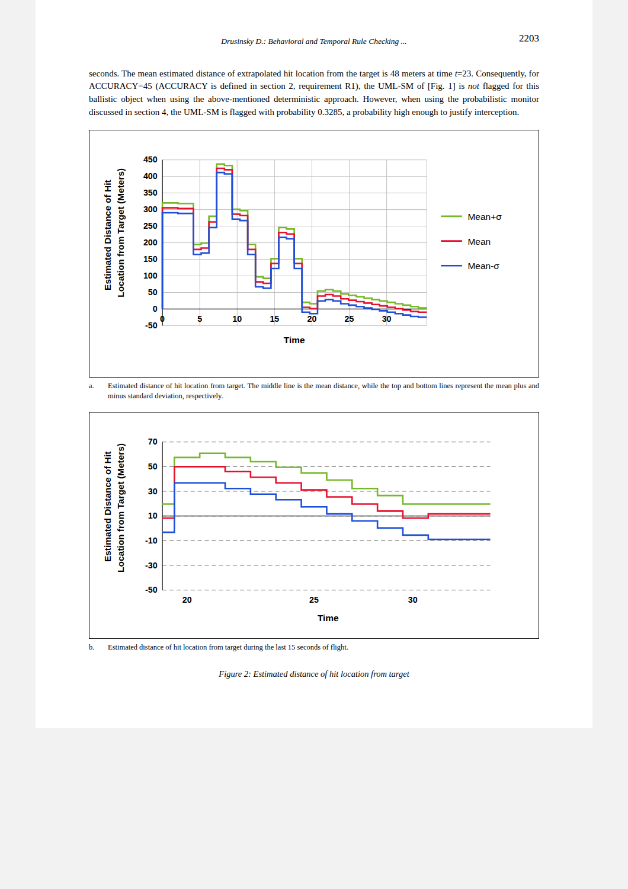Drusinsky D.: Behavioral and Temporal Rule Checking ... 2203
seconds. The mean estimated distance of extrapolated hit location from the target is 48 meters at time t=23. Consequently, for ACCURACY=45 (ACCURACY is defined in section 2, requirement R1), the UML-SM of [Fig. 1] is not flagged for this ballistic object when using the above-mentioned deterministic approach. However, when using the probabilistic monitor discussed in section 4, the UML-SM is flagged with probability 0.3285, a probability high enough to justify interception.
Estimated Distance of Hit Location from Target (Meters) 450 400 350 300 250 200 150 100 50 0 -50 0 5 10 15 20 25 30 Time Mean+σ Mean Mean-σ
a.
Estimated distance of hit location from target. The middle line is the mean distance, while the top and bottom lines represent the mean plus and minus standard deviation, respectively.
Estimated Distance of Hit Location from Target (Meters) 70 50 30 10 -10 -30 -50 20 25 30 Time
b.
Estimated distance of hit location from target during the last 15 seconds of flight.
Figure 2: Estimated distance of hit location from target